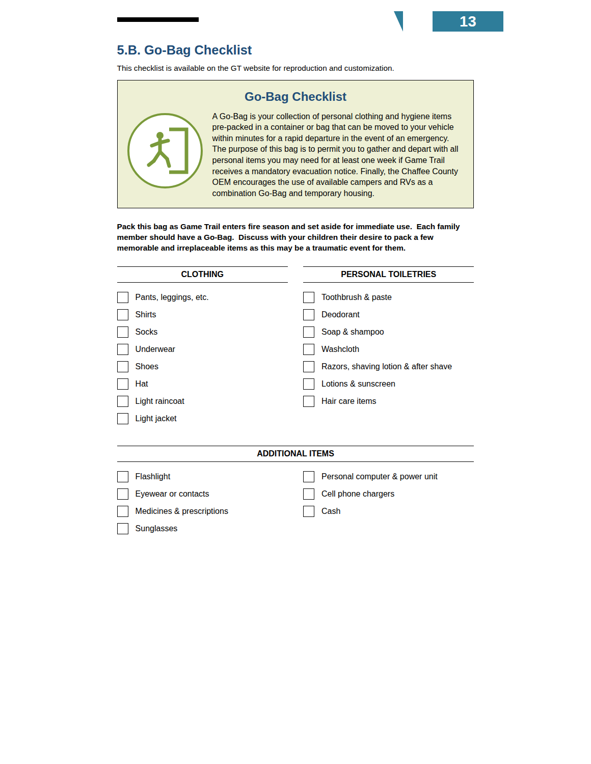13
5.B. Go-Bag Checklist
This checklist is available on the GT website for reproduction and customization.
Go-Bag Checklist
A Go-Bag is your collection of personal clothing and hygiene items pre-packed in a container or bag that can be moved to your vehicle within minutes for a rapid departure in the event of an emergency. The purpose of this bag is to permit you to gather and depart with all personal items you may need for at least one week if Game Trail receives a mandatory evacuation notice. Finally, the Chaffee County OEM encourages the use of available campers and RVs as a combination Go-Bag and temporary housing.
Pack this bag as Game Trail enters fire season and set aside for immediate use. Each family member should have a Go-Bag. Discuss with your children their desire to pack a few memorable and irreplaceable items as this may be a traumatic event for them.
CLOTHING
Pants, leggings, etc.
Shirts
Socks
Underwear
Shoes
Hat
Light raincoat
Light jacket
PERSONAL TOILETRIES
Toothbrush & paste
Deodorant
Soap & shampoo
Washcloth
Razors, shaving lotion & after shave
Lotions & sunscreen
Hair care items
ADDITIONAL ITEMS
Flashlight
Eyewear or contacts
Medicines & prescriptions
Sunglasses
Personal computer & power unit
Cell phone chargers
Cash